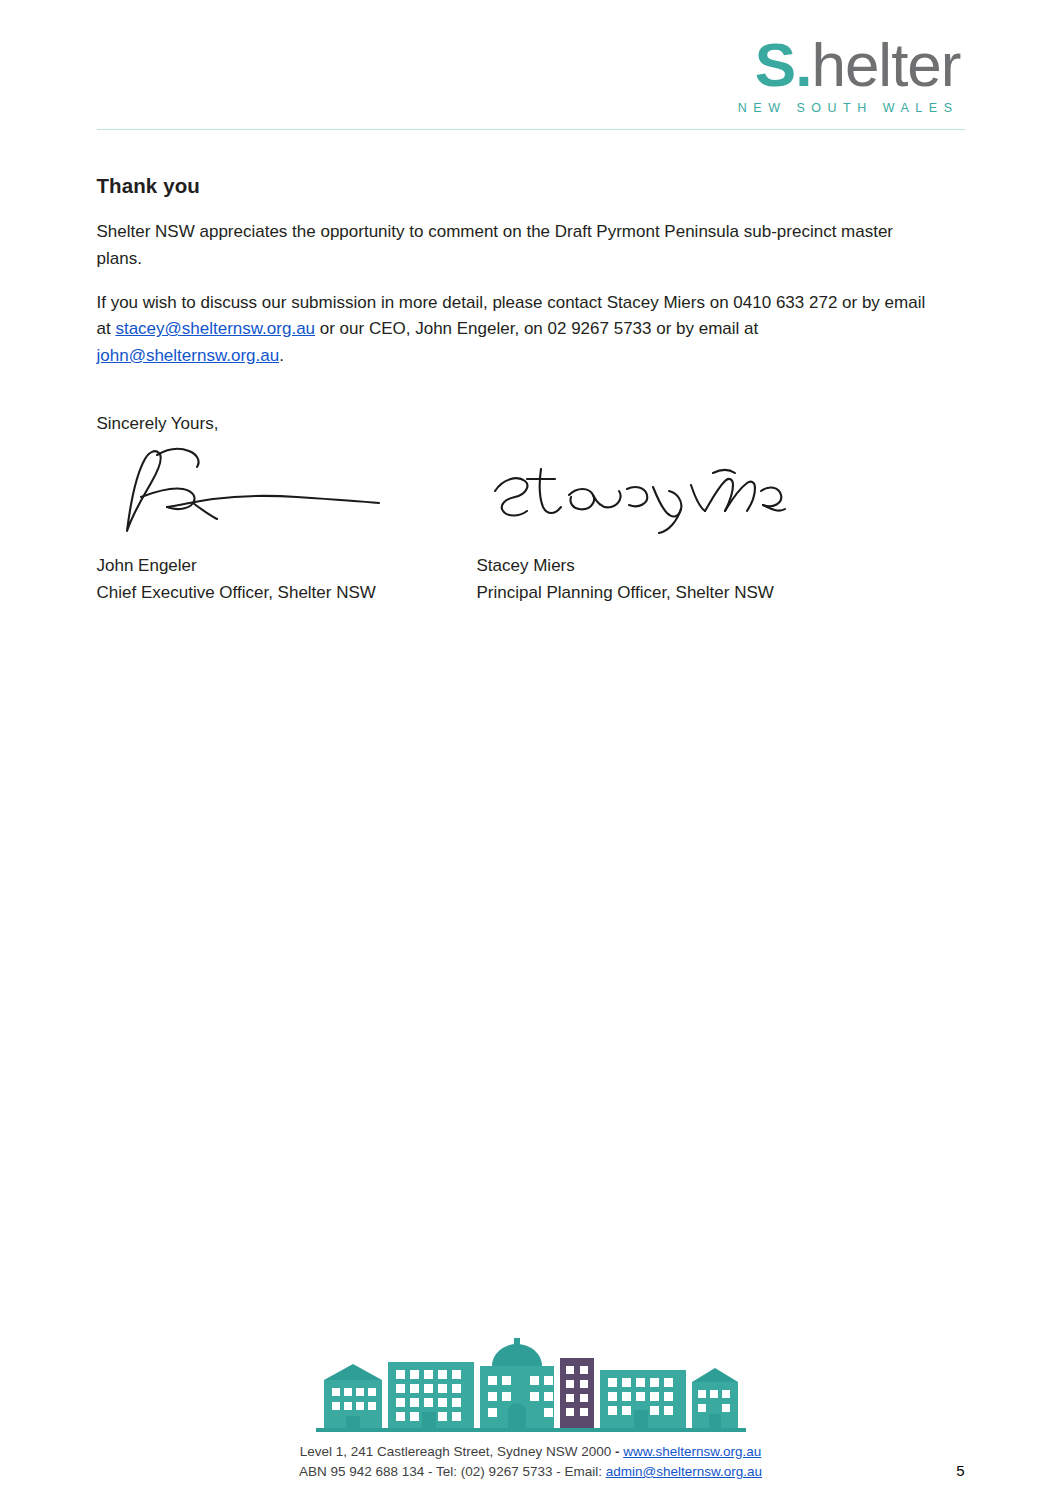S. helter
NEW SOUTH WALES
Thank you
Shelter NSW appreciates the opportunity to comment on the Draft Pyrmont Peninsula sub-precinct master plans.
If you wish to discuss our submission in more detail, please contact Stacey Miers on 0410 633 272 or by email at stacey@shelternsw.org.au or our CEO, John Engeler, on 02 9267 5733 or by email at john@shelternsw.org.au.
Sincerely Yours,
John Engeler
Chief Executive Officer, Shelter NSW
Stacey Miers
Principal Planning Officer, Shelter NSW
Level 1, 241 Castlereagh Street, Sydney NSW 2000 - www.shelternsw.org.au
ABN 95 942 688 134 - Tel: (02) 9267 5733 - Email: admin@shelternsw.org.au
5